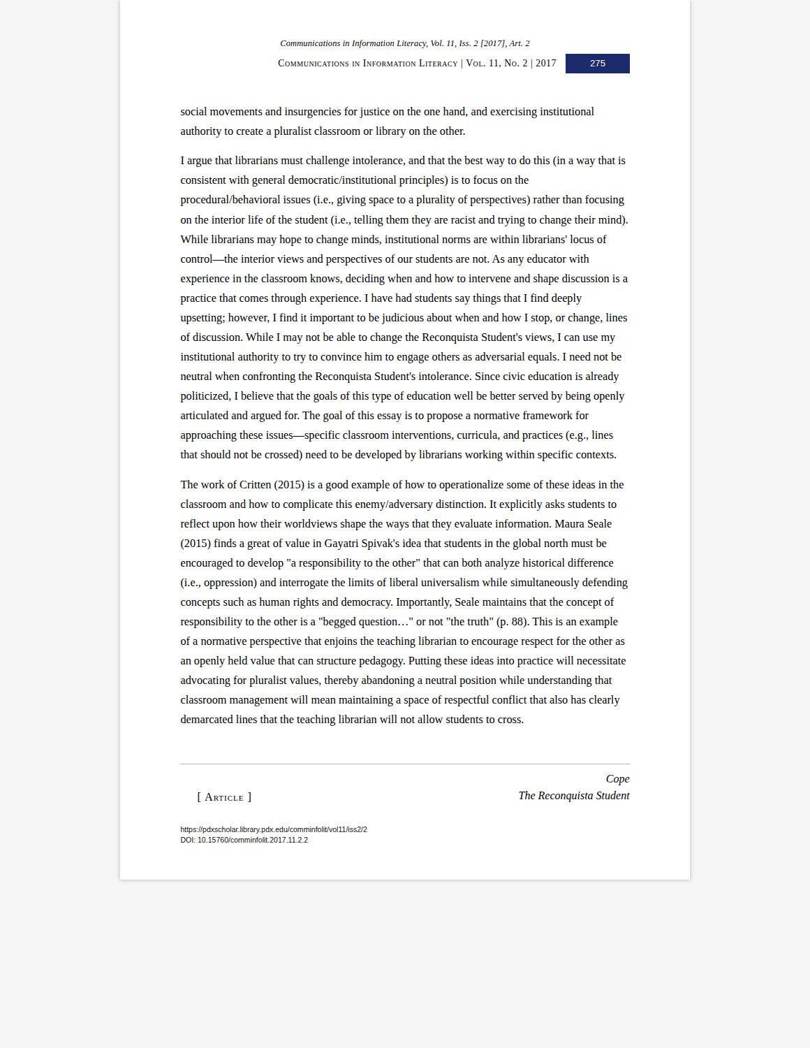Communications in Information Literacy, Vol. 11, Iss. 2 [2017], Art. 2
Communications in Information Literacy | Vol. 11, No. 2 | 2017
275
social movements and insurgencies for justice on the one hand, and exercising institutional authority to create a pluralist classroom or library on the other.
I argue that librarians must challenge intolerance, and that the best way to do this (in a way that is consistent with general democratic/institutional principles) is to focus on the procedural/behavioral issues (i.e., giving space to a plurality of perspectives) rather than focusing on the interior life of the student (i.e., telling them they are racist and trying to change their mind). While librarians may hope to change minds, institutional norms are within librarians' locus of control—the interior views and perspectives of our students are not. As any educator with experience in the classroom knows, deciding when and how to intervene and shape discussion is a practice that comes through experience. I have had students say things that I find deeply upsetting; however, I find it important to be judicious about when and how I stop, or change, lines of discussion. While I may not be able to change the Reconquista Student's views, I can use my institutional authority to try to convince him to engage others as adversarial equals. I need not be neutral when confronting the Reconquista Student's intolerance. Since civic education is already politicized, I believe that the goals of this type of education well be better served by being openly articulated and argued for. The goal of this essay is to propose a normative framework for approaching these issues—specific classroom interventions, curricula, and practices (e.g., lines that should not be crossed) need to be developed by librarians working within specific contexts.
The work of Critten (2015) is a good example of how to operationalize some of these ideas in the classroom and how to complicate this enemy/adversary distinction. It explicitly asks students to reflect upon how their worldviews shape the ways that they evaluate information. Maura Seale (2015) finds a great of value in Gayatri Spivak's idea that students in the global north must be encouraged to develop "a responsibility to the other" that can both analyze historical difference (i.e., oppression) and interrogate the limits of liberal universalism while simultaneously defending concepts such as human rights and democracy. Importantly, Seale maintains that the concept of responsibility to the other is a "begged question…" or not "the truth" (p. 88). This is an example of a normative perspective that enjoins the teaching librarian to encourage respect for the other as an openly held value that can structure pedagogy. Putting these ideas into practice will necessitate advocating for pluralist values, thereby abandoning a neutral position while understanding that classroom management will mean maintaining a space of respectful conflict that also has clearly demarcated lines that the teaching librarian will not allow students to cross.
[ Article ]
Cope
The Reconquista Student
https://pdxscholar.library.pdx.edu/comminfolit/vol11/iss2/2
DOI: 10.15760/comminfolit.2017.11.2.2